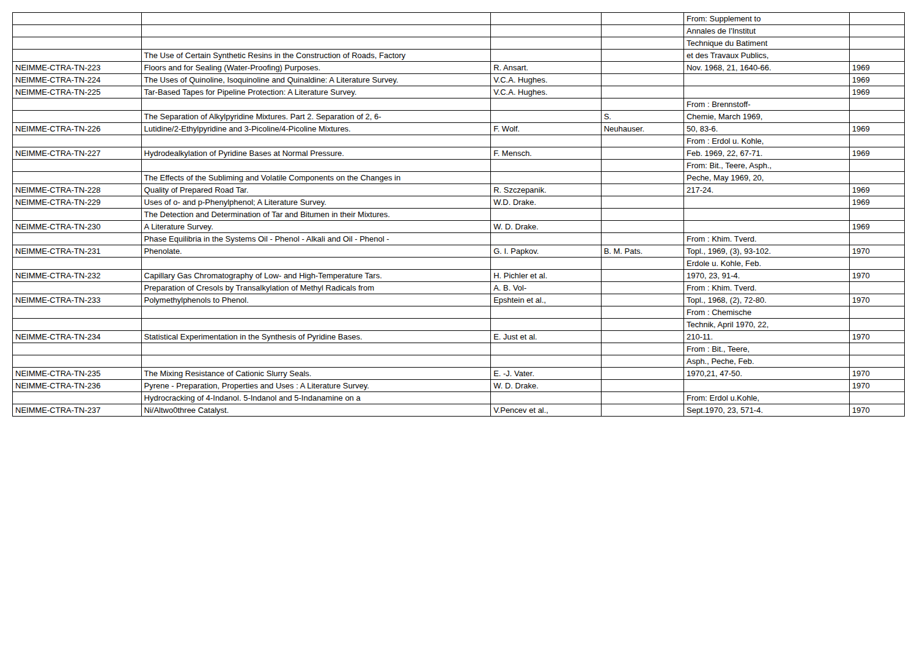| | | | | From: Supplement to | |
| | | | | Annales de I'Institut | |
| | | | | Technique du Batiment | |
| | The Use of Certain Synthetic Resins in the Construction of Roads, Factory | | | et des Travaux Publics, | |
| NEIMME-CTRA-TN-223 | Floors and for Sealing (Water-Proofing) Purposes. | R. Ansart. | | Nov. 1968, 21, 1640-66. | 1969 |
| NEIMME-CTRA-TN-224 | The Uses of Quinoline, Isoquinoline and Quinaldine: A Literature Survey. | V.C.A. Hughes. | | | 1969 |
| NEIMME-CTRA-TN-225 | Tar-Based Tapes for Pipeline Protection: A Literature Survey. | V.C.A. Hughes. | | | 1969 |
| | | | | From : Brennstoff- | |
| | The Separation of Alkylpyridine Mixtures. Part 2. Separation of 2, 6- | | S. | Chemie, March 1969, | |
| NEIMME-CTRA-TN-226 | Lutidine/2-Ethylpyridine and 3-Picoline/4-Picoline Mixtures. | F. Wolf. | Neuhauser. | 50, 83-6. | 1969 |
| | | | | From : Erdol u. Kohle, | |
| NEIMME-CTRA-TN-227 | Hydrodealkylation of Pyridine Bases at Normal Pressure. | F. Mensch. | | Feb. 1969, 22, 67-71. | 1969 |
| | | | | From: Bit., Teere, Asph., | |
| | The Effects of the Subliming and Volatile Components on the Changes in | | | Peche, May 1969, 20, | |
| NEIMME-CTRA-TN-228 | Quality of Prepared Road Tar. | R. Szczepanik. | | 217-24. | 1969 |
| NEIMME-CTRA-TN-229 | Uses of o- and p-Phenylphenol; A Literature Survey. | W.D. Drake. | | | 1969 |
| | The Detection and Determination of Tar and Bitumen in their Mixtures. | | | | |
| NEIMME-CTRA-TN-230 | A Literature Survey. | W. D. Drake. | | | 1969 |
| | Phase Equilibria in the Systems Oil - Phenol - Alkali and Oil - Phenol - | | | From : Khim. Tverd. | |
| NEIMME-CTRA-TN-231 | Phenolate. | G. I. Papkov. | B. M. Pats. | Topl., 1969, (3), 93-102. | 1970 |
| | | | | Erdole u. Kohle, Feb. | |
| NEIMME-CTRA-TN-232 | Capillary Gas Chromatography of Low- and High-Temperature Tars. | H. Pichler et al. | | 1970, 23, 91-4. | 1970 |
| | Preparation of Cresols by Transalkylation of Methyl Radicals from | A. B. Vol- | | From : Khim. Tverd. | |
| NEIMME-CTRA-TN-233 | Polymethylphenols to Phenol. | Epshtein et al., | | Topl., 1968, (2), 72-80. | 1970 |
| | | | | From : Chemische | |
| | | | | Technik, April 1970, 22, | |
| NEIMME-CTRA-TN-234 | Statistical Experimentation in the Synthesis of Pyridine Bases. | E. Just et al. | | 210-11. | 1970 |
| | | | | From : Bit., Teere, | |
| | | | | Asph., Peche, Feb. | |
| NEIMME-CTRA-TN-235 | The Mixing Resistance of Cationic Slurry Seals. | E. -J. Vater. | | 1970,21, 47-50. | 1970 |
| NEIMME-CTRA-TN-236 | Pyrene - Preparation, Properties and Uses : A Literature Survey. | W. D. Drake. | | | 1970 |
| | Hydrocracking of 4-Indanol. 5-Indanol and 5-Indanamine on a | | | From: Erdol u.Kohle, | |
| NEIMME-CTRA-TN-237 | Ni/Altwo0three Catalyst. | V.Pencev et al., | | Sept.1970, 23, 571-4. | 1970 |